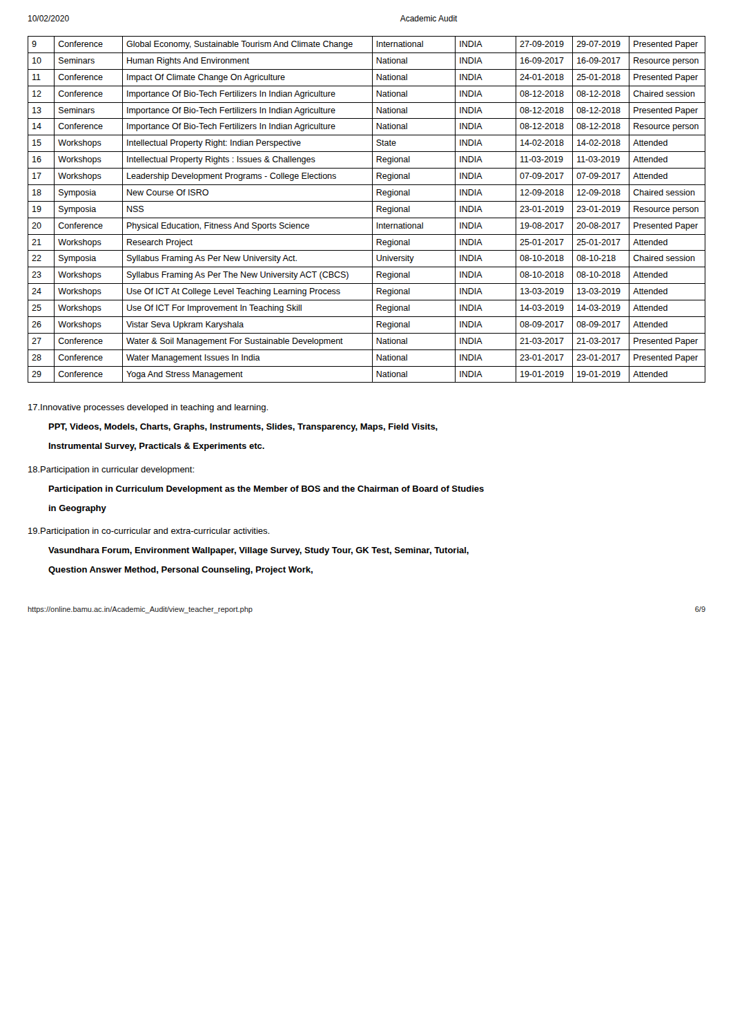10/02/2020
Academic Audit
| 9 | Conference | Global Economy, Sustainable Tourism And Climate Change | International | INDIA | 27-09-2019 | 29-07-2019 | Presented Paper |
| 10 | Seminars | Human Rights And Environment | National | INDIA | 16-09-2017 | 16-09-2017 | Resource person |
| 11 | Conference | Impact Of Climate Change On Agriculture | National | INDIA | 24-01-2018 | 25-01-2018 | Presented Paper |
| 12 | Conference | Importance Of Bio-Tech Fertilizers In Indian Agriculture | National | INDIA | 08-12-2018 | 08-12-2018 | Chaired session |
| 13 | Seminars | Importance Of Bio-Tech Fertilizers In Indian Agriculture | National | INDIA | 08-12-2018 | 08-12-2018 | Presented Paper |
| 14 | Conference | Importance Of Bio-Tech Fertilizers In Indian Agriculture | National | INDIA | 08-12-2018 | 08-12-2018 | Resource person |
| 15 | Workshops | Intellectual Property Right: Indian Perspective | State | INDIA | 14-02-2018 | 14-02-2018 | Attended |
| 16 | Workshops | Intellectual Property Rights : Issues & Challenges | Regional | INDIA | 11-03-2019 | 11-03-2019 | Attended |
| 17 | Workshops | Leadership Development Programs - College Elections | Regional | INDIA | 07-09-2017 | 07-09-2017 | Attended |
| 18 | Symposia | New Course Of ISRO | Regional | INDIA | 12-09-2018 | 12-09-2018 | Chaired session |
| 19 | Symposia | NSS | Regional | INDIA | 23-01-2019 | 23-01-2019 | Resource person |
| 20 | Conference | Physical Education, Fitness And Sports Science | International | INDIA | 19-08-2017 | 20-08-2017 | Presented Paper |
| 21 | Workshops | Research Project | Regional | INDIA | 25-01-2017 | 25-01-2017 | Attended |
| 22 | Symposia | Syllabus Framing As Per New University Act. | University | INDIA | 08-10-2018 | 08-10-218 | Chaired session |
| 23 | Workshops | Syllabus Framing As Per The New University ACT (CBCS) | Regional | INDIA | 08-10-2018 | 08-10-2018 | Attended |
| 24 | Workshops | Use Of ICT At College Level Teaching Learning Process | Regional | INDIA | 13-03-2019 | 13-03-2019 | Attended |
| 25 | Workshops | Use Of ICT For Improvement In Teaching Skill | Regional | INDIA | 14-03-2019 | 14-03-2019 | Attended |
| 26 | Workshops | Vistar Seva Upkram Karyshala | Regional | INDIA | 08-09-2017 | 08-09-2017 | Attended |
| 27 | Conference | Water & Soil Management For Sustainable Development | National | INDIA | 21-03-2017 | 21-03-2017 | Presented Paper |
| 28 | Conference | Water Management Issues In India | National | INDIA | 23-01-2017 | 23-01-2017 | Presented Paper |
| 29 | Conference | Yoga And Stress Management | National | INDIA | 19-01-2019 | 19-01-2019 | Attended |
17.Innovative processes developed in teaching and learning.
PPT, Videos, Models, Charts, Graphs, Instruments, Slides, Transparency, Maps, Field Visits,
Instrumental Survey, Practicals & Experiments etc.
18.Participation in curricular development:
Participation in Curriculum Development as the Member of BOS and the Chairman of Board of Studies
in Geography
19.Participation in co-curricular and extra-curricular activities.
Vasundhara Forum, Environment Wallpaper, Village Survey, Study Tour, GK Test, Seminar, Tutorial,
Question Answer Method, Personal Counseling, Project Work,
https://online.bamu.ac.in/Academic_Audit/view_teacher_report.php
6/9